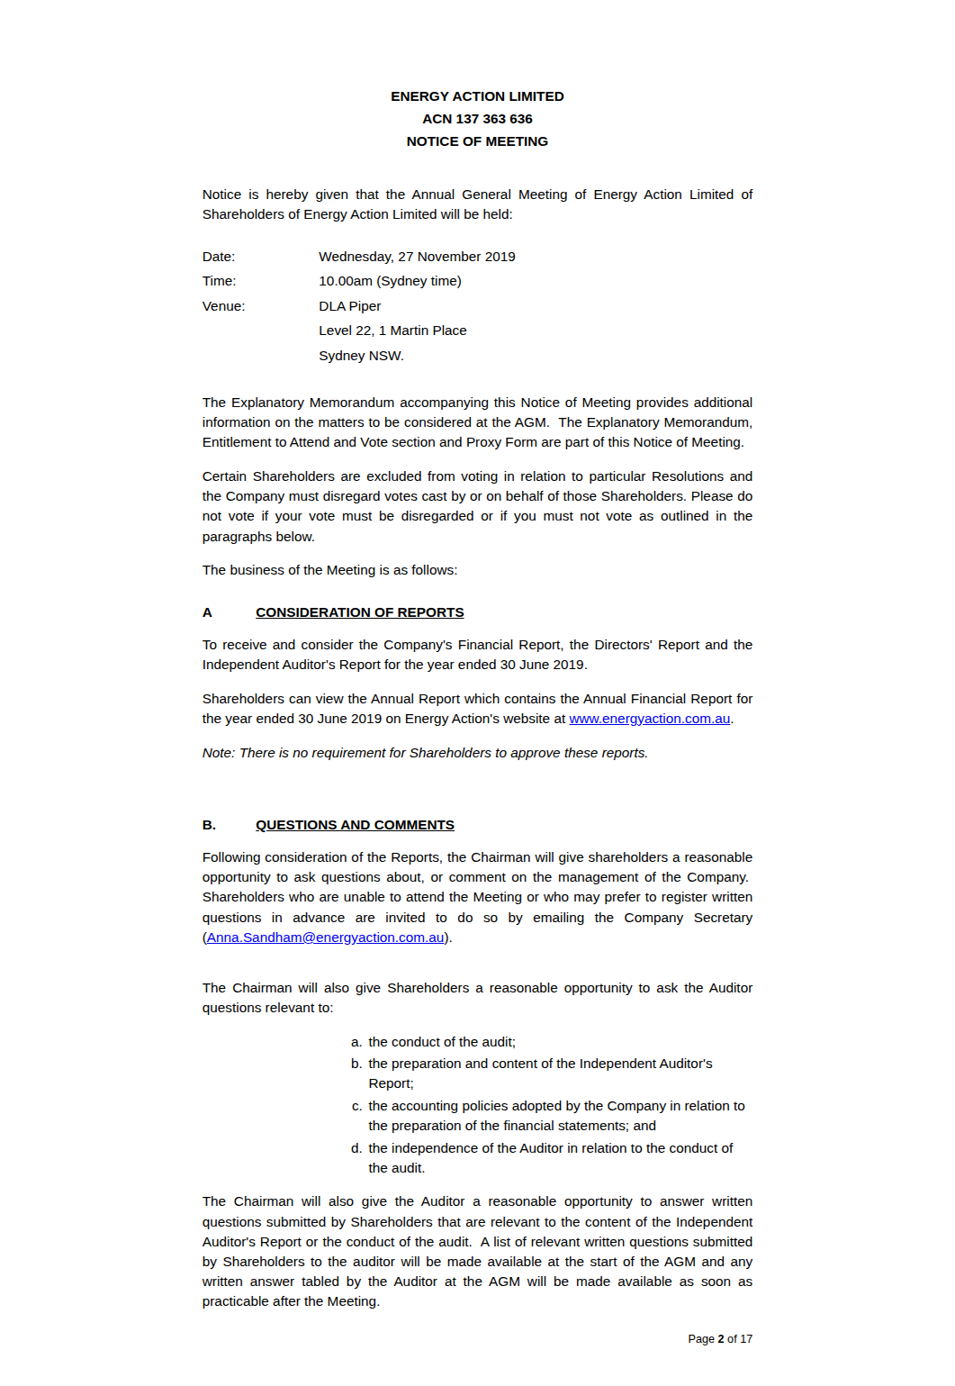ENERGY ACTION LIMITED
ACN 137 363 636
NOTICE OF MEETING
Notice is hereby given that the Annual General Meeting of Energy Action Limited of Shareholders of Energy Action Limited will be held:
| Date: | Wednesday, 27 November 2019 |
| Time: | 10.00am (Sydney time) |
| Venue: | DLA Piper |
| | Level 22, 1 Martin Place |
| | Sydney NSW. |
The Explanatory Memorandum accompanying this Notice of Meeting provides additional information on the matters to be considered at the AGM. The Explanatory Memorandum, Entitlement to Attend and Vote section and Proxy Form are part of this Notice of Meeting.
Certain Shareholders are excluded from voting in relation to particular Resolutions and the Company must disregard votes cast by or on behalf of those Shareholders. Please do not vote if your vote must be disregarded or if you must not vote as outlined in the paragraphs below.
The business of the Meeting is as follows:
ACONSIDERATION OF REPORTS
To receive and consider the Company's Financial Report, the Directors' Report and the Independent Auditor's Report for the year ended 30 June 2019.
Shareholders can view the Annual Report which contains the Annual Financial Report for the year ended 30 June 2019 on Energy Action's website at www.energyaction.com.au.
Note: There is no requirement for Shareholders to approve these reports.
B. QUESTIONS AND COMMENTS
Following consideration of the Reports, the Chairman will give shareholders a reasonable opportunity to ask questions about, or comment on the management of the Company. Shareholders who are unable to attend the Meeting or who may prefer to register written questions in advance are invited to do so by emailing the Company Secretary (Anna.Sandham@energyaction.com.au).
The Chairman will also give Shareholders a reasonable opportunity to ask the Auditor questions relevant to:
the conduct of the audit;
the preparation and content of the Independent Auditor's Report;
the accounting policies adopted by the Company in relation to the preparation of the financial statements; and
the independence of the Auditor in relation to the conduct of the audit.
The Chairman will also give the Auditor a reasonable opportunity to answer written questions submitted by Shareholders that are relevant to the content of the Independent Auditor's Report or the conduct of the audit. A list of relevant written questions submitted by Shareholders to the auditor will be made available at the start of the AGM and any written answer tabled by the Auditor at the AGM will be made available as soon as practicable after the Meeting.
Page 2 of 17